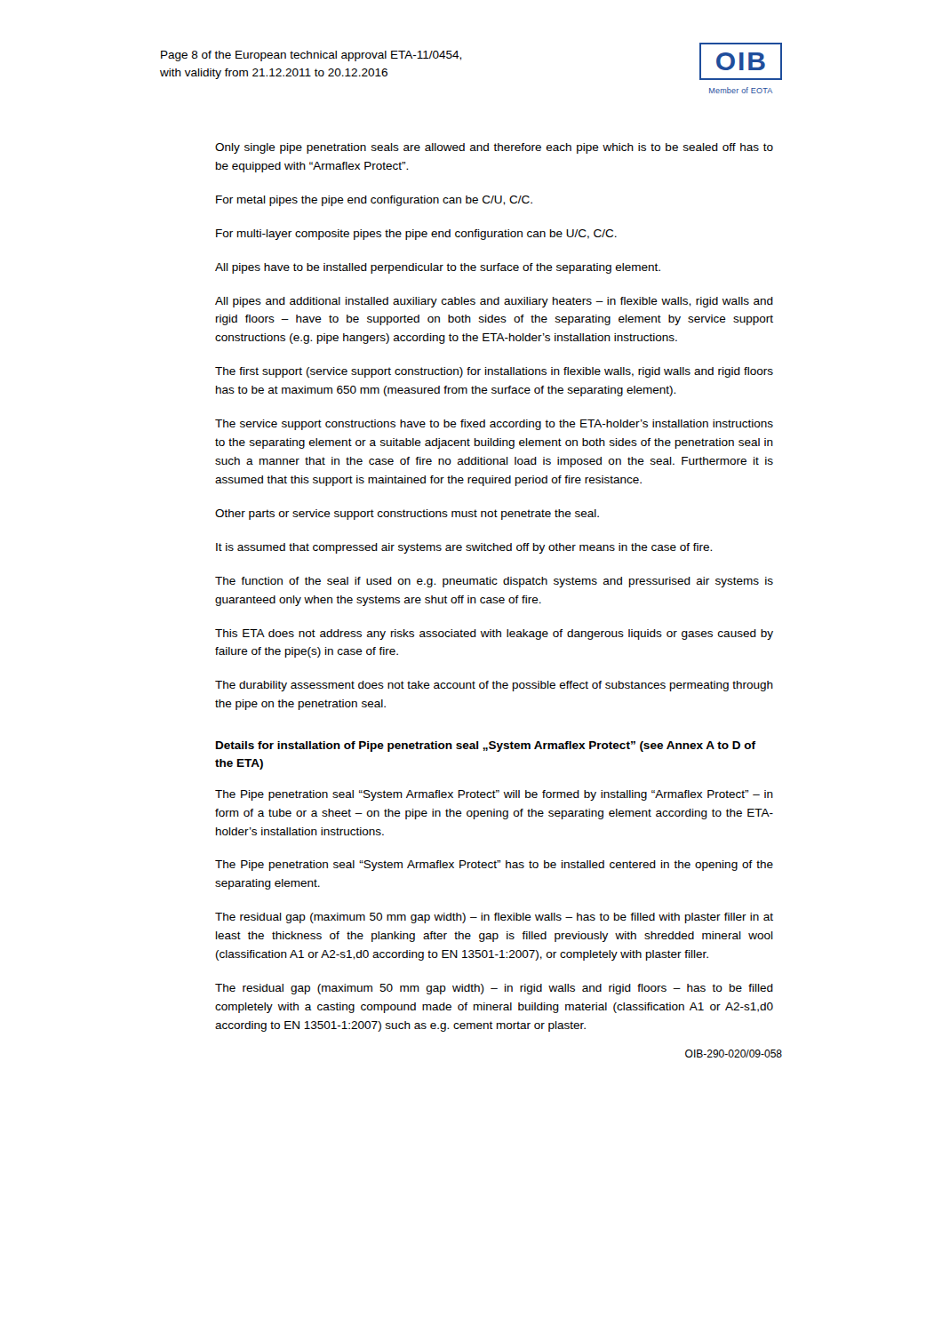Page 8 of the European technical approval ETA-11/0454,
with validity from 21.12.2011 to 20.12.2016
OIB
Member of EOTA
Only single pipe penetration seals are allowed and therefore each pipe which is to be sealed off has to be equipped with “Armaflex Protect”.
For metal pipes the pipe end configuration can be C/U, C/C.
For multi-layer composite pipes the pipe end configuration can be U/C, C/C.
All pipes have to be installed perpendicular to the surface of the separating element.
All pipes and additional installed auxiliary cables and auxiliary heaters – in flexible walls, rigid walls and rigid floors – have to be supported on both sides of the separating element by service support constructions (e.g. pipe hangers) according to the ETA-holder’s installation instructions.
The first support (service support construction) for installations in flexible walls, rigid walls and rigid floors has to be at maximum 650 mm (measured from the surface of the separating element).
The service support constructions have to be fixed according to the ETA-holder’s installation instructions to the separating element or a suitable adjacent building element on both sides of the penetration seal in such a manner that in the case of fire no additional load is imposed on the seal. Furthermore it is assumed that this support is maintained for the required period of fire resistance.
Other parts or service support constructions must not penetrate the seal.
It is assumed that compressed air systems are switched off by other means in the case of fire.
The function of the seal if used on e.g. pneumatic dispatch systems and pressurised air systems is guaranteed only when the systems are shut off in case of fire.
This ETA does not address any risks associated with leakage of dangerous liquids or gases caused by failure of the pipe(s) in case of fire.
The durability assessment does not take account of the possible effect of substances permeating through the pipe on the penetration seal.
Details for installation of Pipe penetration seal „System Armaflex Protect” (see Annex A to D of the ETA)
The Pipe penetration seal “System Armaflex Protect” will be formed by installing “Armaflex Protect” – in form of a tube or a sheet – on the pipe in the opening of the separating element according to the ETA-holder’s installation instructions.
The Pipe penetration seal “System Armaflex Protect” has to be installed centered in the opening of the separating element.
The residual gap (maximum 50 mm gap width) – in flexible walls – has to be filled with plaster filler in at least the thickness of the planking after the gap is filled previously with shredded mineral wool (classification A1 or A2-s1,d0 according to EN 13501-1:2007), or completely with plaster filler.
The residual gap (maximum 50 mm gap width) – in rigid walls and rigid floors – has to be filled completely with a casting compound made of mineral building material (classification A1 or A2-s1,d0 according to EN 13501-1:2007) such as e.g. cement mortar or plaster.
OIB-290-020/09-058